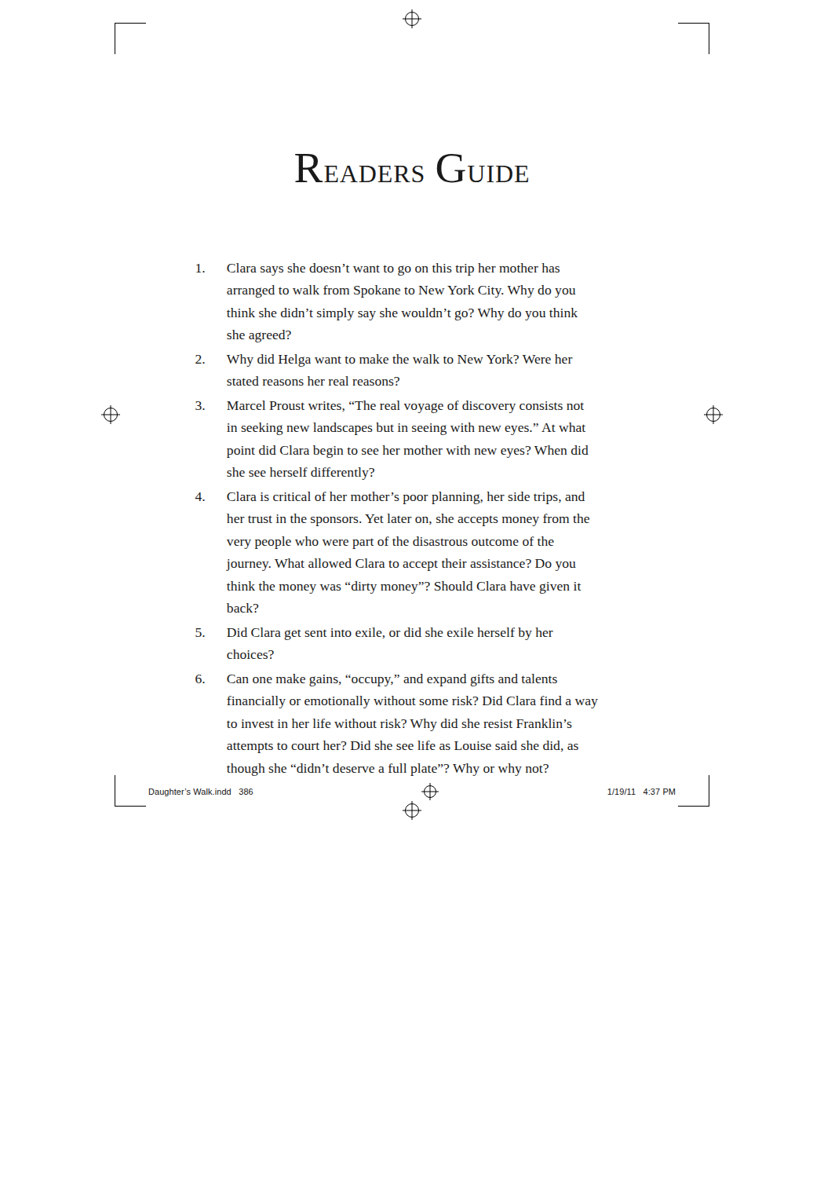Readers Guide
1. Clara says she doesn’t want to go on this trip her mother has arranged to walk from Spokane to New York City. Why do you think she didn’t simply say she wouldn’t go? Why do you think she agreed?
2. Why did Helga want to make the walk to New York? Were her stated reasons her real reasons?
3. Marcel Proust writes, “The real voyage of discovery consists not in seeking new landscapes but in seeing with new eyes.” At what point did Clara begin to see her mother with new eyes? When did she see herself differently?
4. Clara is critical of her mother’s poor planning, her side trips, and her trust in the sponsors. Yet later on, she accepts money from the very people who were part of the disastrous outcome of the journey. What allowed Clara to accept their assistance? Do you think the money was “dirty money”? Should Clara have given it back?
5. Did Clara get sent into exile, or did she exile herself by her choices?
6. Can one make gains, “occupy,” and expand gifts and talents financially or emotionally without some risk? Did Clara find a way to invest in her life without risk? Why did she resist Franklin’s attempts to court her? Did she see life as Louise said she did, as though she “didn’t deserve a full plate”? Why or why not?
Daughter’s Walk.indd 386 1/19/11 4:37 PM